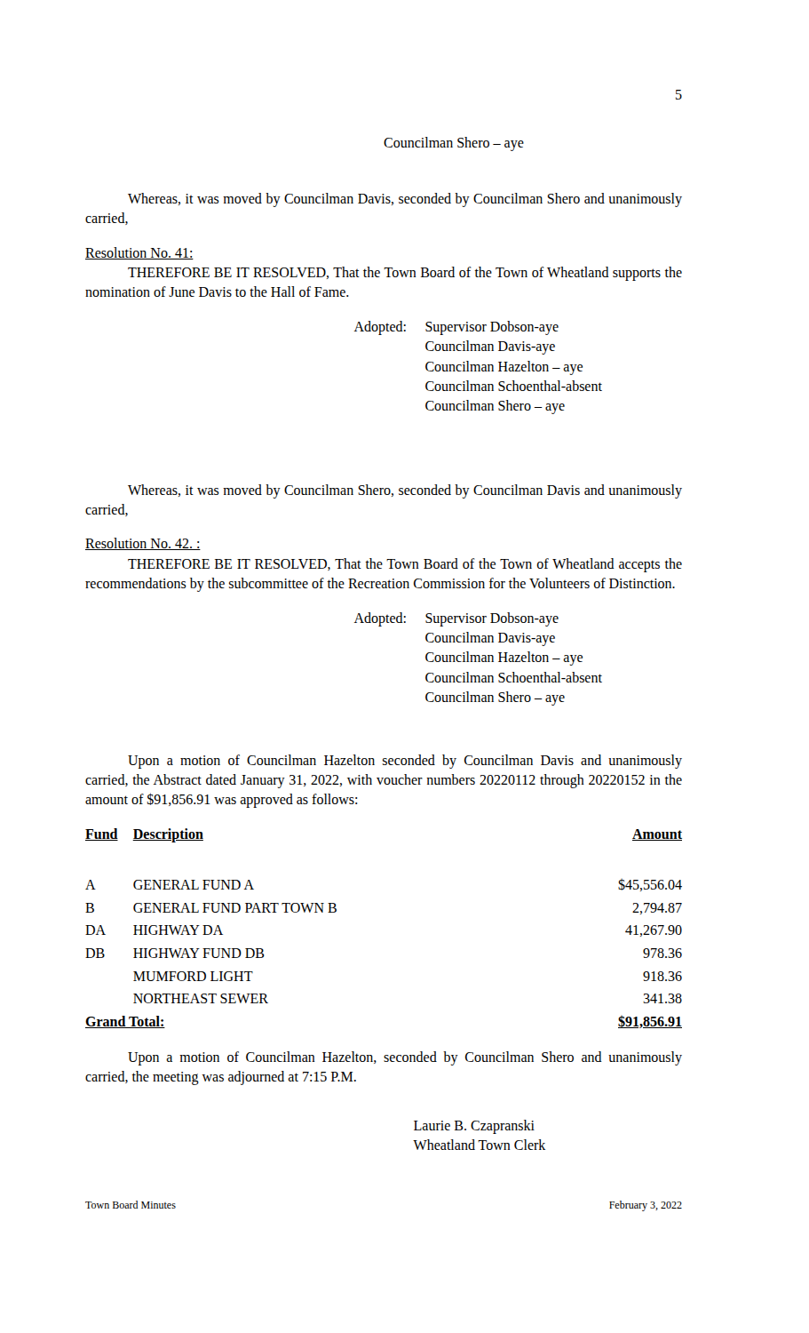5
Councilman Shero – aye
Whereas, it was moved by Councilman Davis, seconded by Councilman Shero and unanimously carried,
Resolution No. 41:
THEREFORE BE IT RESOLVED, That the Town Board of the Town of Wheatland supports the nomination of June Davis to the Hall of Fame.
Adopted: Supervisor Dobson-aye
Councilman Davis-aye
Councilman Hazelton – aye
Councilman Schoenthal-absent
Councilman Shero – aye
Whereas, it was moved by Councilman Shero, seconded by Councilman Davis and unanimously carried,
Resolution No. 42. :
THEREFORE BE IT RESOLVED, That the Town Board of the Town of Wheatland accepts the recommendations by the subcommittee of the Recreation Commission for the Volunteers of Distinction.
Adopted: Supervisor Dobson-aye
Councilman Davis-aye
Councilman Hazelton – aye
Councilman Schoenthal-absent
Councilman Shero – aye
Upon a motion of Councilman Hazelton seconded by Councilman Davis and unanimously carried, the Abstract dated January 31, 2022, with voucher numbers 20220112 through 20220152 in the amount of $91,856.91 was approved as follows:
| Fund | Description | Amount |
| --- | --- | --- |
| A | GENERAL FUND A | $45,556.04 |
| B | GENERAL FUND PART TOWN B | 2,794.87 |
| DA | HIGHWAY DA | 41,267.90 |
| DB | HIGHWAY FUND DB | 978.36 |
| | MUMFORD LIGHT | 918.36 |
| | NORTHEAST SEWER | 341.38 |
| Grand Total: | $91,856.91 |
Upon a motion of Councilman Hazelton, seconded by Councilman Shero and unanimously carried, the meeting was adjourned at 7:15 P.M.
Laurie B. Czapranski
Wheatland Town Clerk
Town Board Minutes February 3, 2022